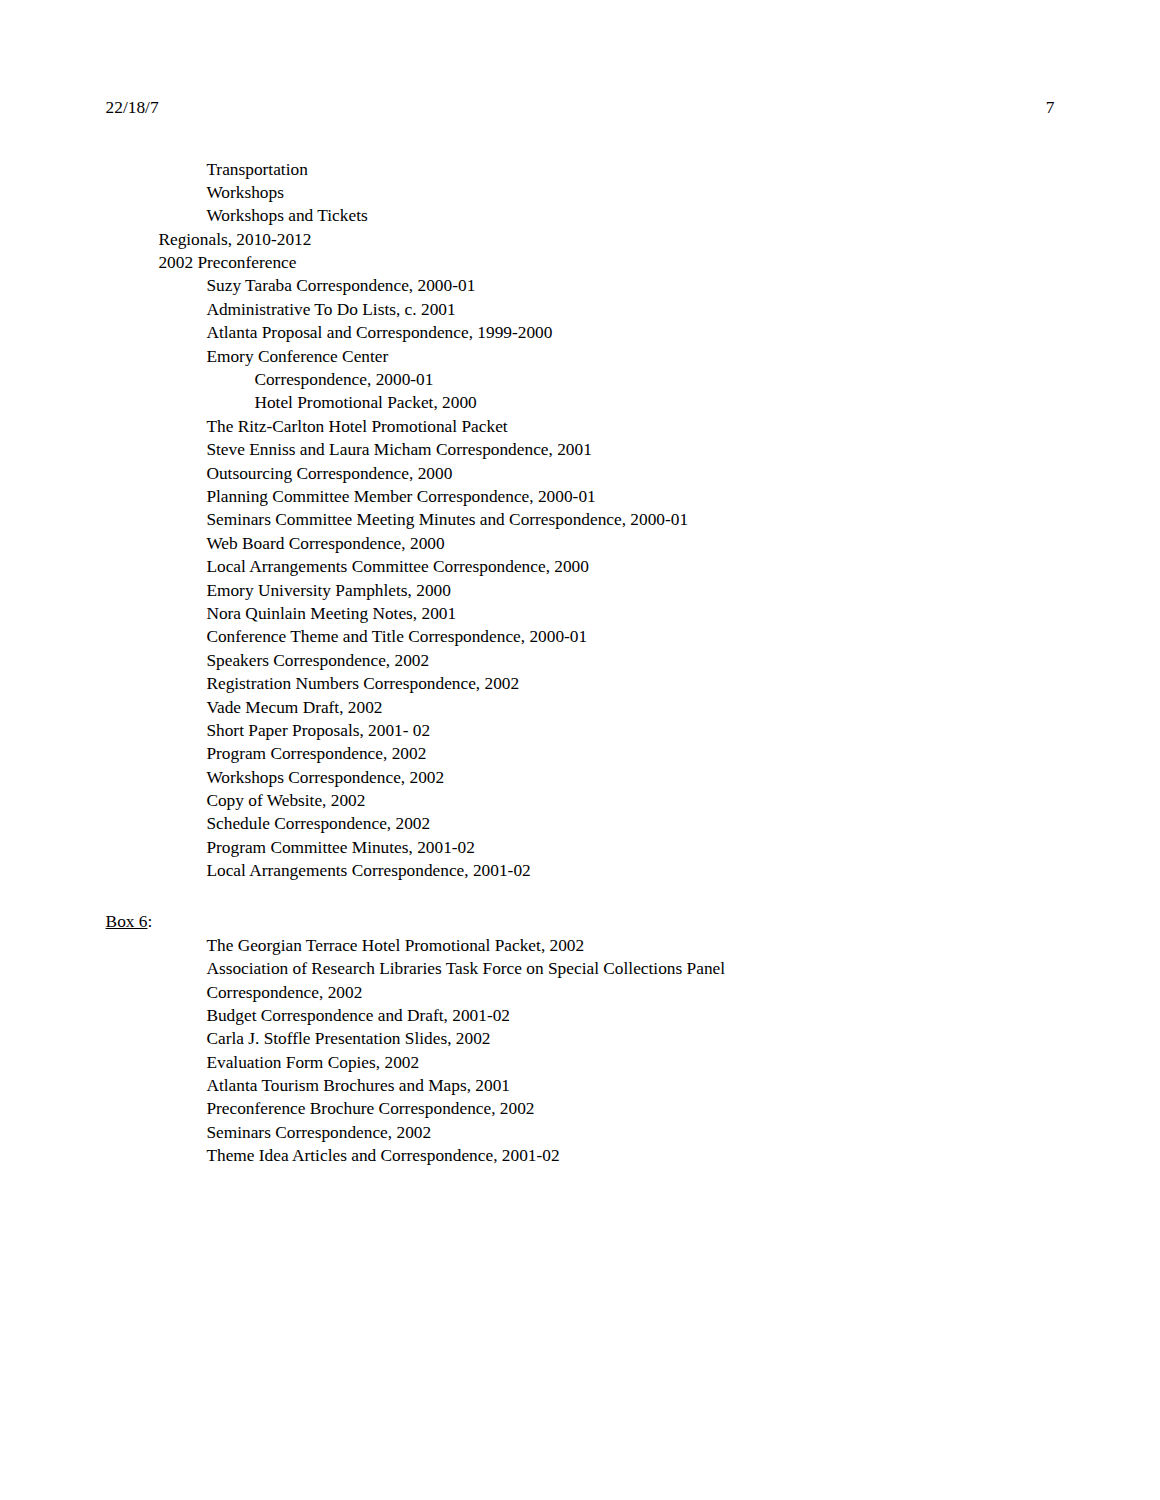22/18/7
7
Transportation
Workshops
Workshops and Tickets
Regionals, 2010-2012
2002 Preconference
Suzy Taraba Correspondence, 2000-01
Administrative To Do Lists, c. 2001
Atlanta Proposal and Correspondence, 1999-2000
Emory Conference Center
Correspondence, 2000-01
Hotel Promotional Packet, 2000
The Ritz-Carlton Hotel Promotional Packet
Steve Enniss and Laura Micham Correspondence, 2001
Outsourcing Correspondence, 2000
Planning Committee Member Correspondence, 2000-01
Seminars Committee Meeting Minutes and Correspondence, 2000-01
Web Board Correspondence, 2000
Local Arrangements Committee Correspondence, 2000
Emory University Pamphlets, 2000
Nora Quinlain Meeting Notes, 2001
Conference Theme and Title Correspondence, 2000-01
Speakers Correspondence, 2002
Registration Numbers Correspondence, 2002
Vade Mecum Draft, 2002
Short Paper Proposals, 2001- 02
Program Correspondence, 2002
Workshops Correspondence, 2002
Copy of Website, 2002
Schedule Correspondence, 2002
Program Committee Minutes, 2001-02
Local Arrangements Correspondence, 2001-02
Box 6:
The Georgian Terrace Hotel Promotional Packet, 2002
Association of Research Libraries Task Force on Special Collections Panel
Correspondence, 2002
Budget Correspondence and Draft, 2001-02
Carla J. Stoffle Presentation Slides, 2002
Evaluation Form Copies, 2002
Atlanta Tourism Brochures and Maps, 2001
Preconference Brochure Correspondence, 2002
Seminars Correspondence, 2002
Theme Idea Articles and Correspondence, 2001-02